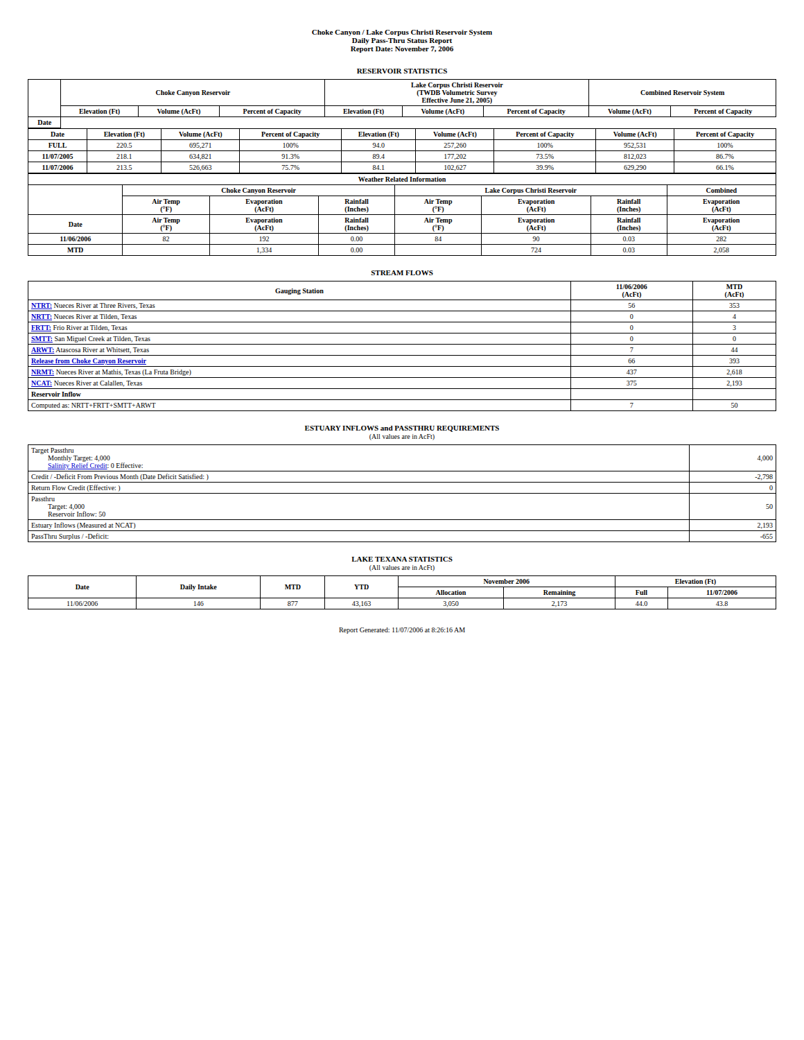Choke Canyon / Lake Corpus Christi Reservoir System
Daily Pass-Thru Status Report
Report Date: November 7, 2006
RESERVOIR STATISTICS
| | Choke Canyon Reservoir | Lake Corpus Christi Reservoir (TWDB Volumetric Survey Effective June 21, 2005) | Combined Reservoir System |
| --- | --- | --- | --- |
| Elevation (Ft) | Volume (AcFt) | Percent of Capacity | Elevation (Ft) | Volume (AcFt) | Percent of Capacity | Volume (AcFt) | Percent of Capacity |
| Date | |
| Date | Elevation (Ft) | Volume (AcFt) | Percent of Capacity | Elevation (Ft) | Volume (AcFt) | Percent of Capacity | Volume (AcFt) | Percent of Capacity |
| --- | --- | --- | --- | --- | --- | --- | --- | --- |
| FULL | 220.5 | 695,271 | 100% | 94.0 | 257,260 | 100% | 952,531 | 100% |
| 11/07/2005 | 218.1 | 634,821 | 91.3% | 89.4 | 177,202 | 73.5% | 812,023 | 86.7% |
| 11/07/2006 | 213.5 | 526,663 | 75.7% | 84.1 | 102,627 | 39.9% | 629,290 | 66.1% |
| Weather Related Information |
| --- |
| | Choke Canyon Reservoir | Lake Corpus Christi Reservoir | Combined |
| Air Temp (°F) | Evaporation (AcFt) | Rainfall (Inches) | Air Temp (°F) | Evaporation (AcFt) | Rainfall (Inches) | Evaporation (AcFt) |
| Date | Air Temp (°F) | Evaporation (AcFt) | Rainfall (Inches) | Air Temp (°F) | Evaporation (AcFt) | Rainfall (Inches) | Evaporation (AcFt) |
| 11/06/2006 | 82 | 192 | 0.00 | 84 | 90 | 0.03 | 282 |
| MTD | | 1,334 | 0.00 | | 724 | 0.03 | 2,058 |
STREAM FLOWS
| Gauging Station | 11/06/2006 (AcFt) | MTD (AcFt) |
| --- | --- | --- |
| NTRT: Nueces River at Three Rivers, Texas | 56 | 353 |
| NRTT: Nueces River at Tilden, Texas | 0 | 4 |
| FRTT: Frio River at Tilden, Texas | 0 | 3 |
| SMTT: San Miguel Creek at Tilden, Texas | 0 | 0 |
| ARWT: Atascosa River at Whitsett, Texas | 7 | 44 |
| Release from Choke Canyon Reservoir | 66 | 393 |
| NRMT: Nueces River at Mathis, Texas (La Fruta Bridge) | 437 | 2,618 |
| NCAT: Nueces River at Calallen, Texas | 375 | 2,193 |
| Reservoir Inflow | | |
| Computed as: NRTT+FRTT+SMTT+ARWT | 7 | 50 |
ESTUARY INFLOWS and PASSTHRU REQUIREMENTS
(All values are in AcFt)
| Target Passthru Monthly Target: 4,000 Salinity Relief Credit : 0 Effective: | 4,000 |
| Credit / -Deficit From Previous Month (Date Deficit Satisfied: ) | -2,798 |
| Return Flow Credit (Effective: ) | 0 |
| Passthru Target: 4,000 Reservoir Inflow: 50 | 50 |
| Estuary Inflows (Measured at NCAT) | 2,193 |
| PassThru Surplus / -Deficit: | -655 |
LAKE TEXANA STATISTICS
(All values are in AcFt)
| Date | Daily Intake | MTD | YTD | November 2006 | Elevation (Ft) |
| --- | --- | --- | --- | --- | --- |
| Allocation | Remaining | Full | 11/07/2006 |
| 11/06/2006 | 146 | 877 | 43,163 | 3,050 | 2,173 | 44.0 | 43.8 |
Report Generated: 11/07/2006 at 8:26:16 AM